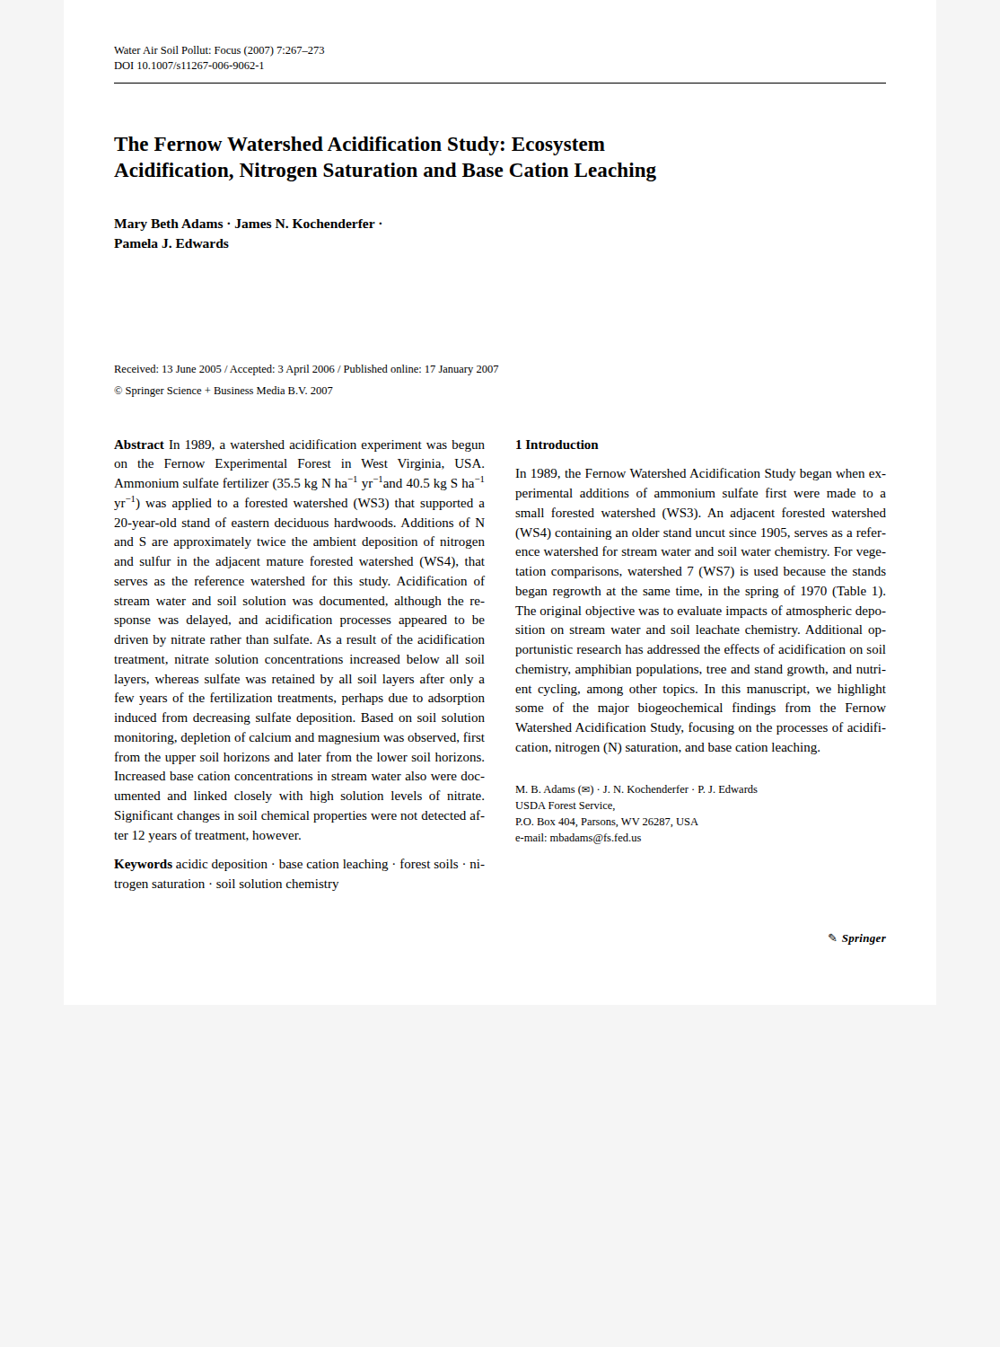Water Air Soil Pollut: Focus (2007) 7:267–273 DOI 10.1007/s11267-006-9062-1
The Fernow Watershed Acidification Study: Ecosystem
Acidification, Nitrogen Saturation and Base Cation Leaching
Mary Beth Adams · James N. Kochenderfer ·
Pamela J. Edwards
Received: 13 June 2005 / Accepted: 3 April 2006 / Published online: 17 January 2007
© Springer Science + Business Media B.V. 2007
Abstract In 1989, a watershed acidification experiment was begun on the Fernow Experimental Forest in West Virginia, USA. Ammonium sulfate fertilizer (35.5 kg N ha−1 yr−1and 40.5 kg S ha−1 yr−1) was applied to a forested watershed (WS3) that supported a 20-year-old stand of eastern deciduous hardwoods. Additions of N and S are approximately twice the ambient deposition of nitrogen and sulfur in the adjacent mature forested watershed (WS4), that serves as the reference watershed for this study. Acidification of stream water and soil solution was documented, although the response was delayed, and acidification processes appeared to be driven by nitrate rather than sulfate. As a result of the acidification treatment, nitrate solution concentrations increased below all soil layers, whereas sulfate was retained by all soil layers after only a few years of the fertilization treatments, perhaps due to adsorption induced from decreasing sulfate deposition. Based on soil solution monitoring, depletion of calcium and magnesium was observed, first from the upper soil horizons and later from the lower soil horizons. Increased base cation concentrations in stream water also were documented and linked closely with high solution levels of nitrate. Significant changes in soil chemical properties were not detected after 12 years of treatment, however.
Keywords acidic deposition · base cation leaching · forest soils · nitrogen saturation · soil solution chemistry
1 Introduction
In 1989, the Fernow Watershed Acidification Study began when experimental additions of ammonium sulfate first were made to a small forested watershed (WS3). An adjacent forested watershed (WS4) containing an older stand uncut since 1905, serves as a reference watershed for stream water and soil water chemistry. For vegetation comparisons, watershed 7 (WS7) is used because the stands began regrowth at the same time, in the spring of 1970 (Table 1). The original objective was to evaluate impacts of atmospheric deposition on stream water and soil leachate chemistry. Additional opportunistic research has addressed the effects of acidification on soil chemistry, amphibian populations, tree and stand growth, and nutrient cycling, among other topics. In this manuscript, we highlight some of the major biogeochemical findings from the Fernow Watershed Acidification Study, focusing on the processes of acidification, nitrogen (N) saturation, and base cation leaching.
M. B. Adams (✉) · J. N. Kochenderfer · P. J. Edwards
USDA Forest Service,
P.O. Box 404, Parsons, WV 26287, USA
e-mail: mbadams@fs.fed.us
✎Springer